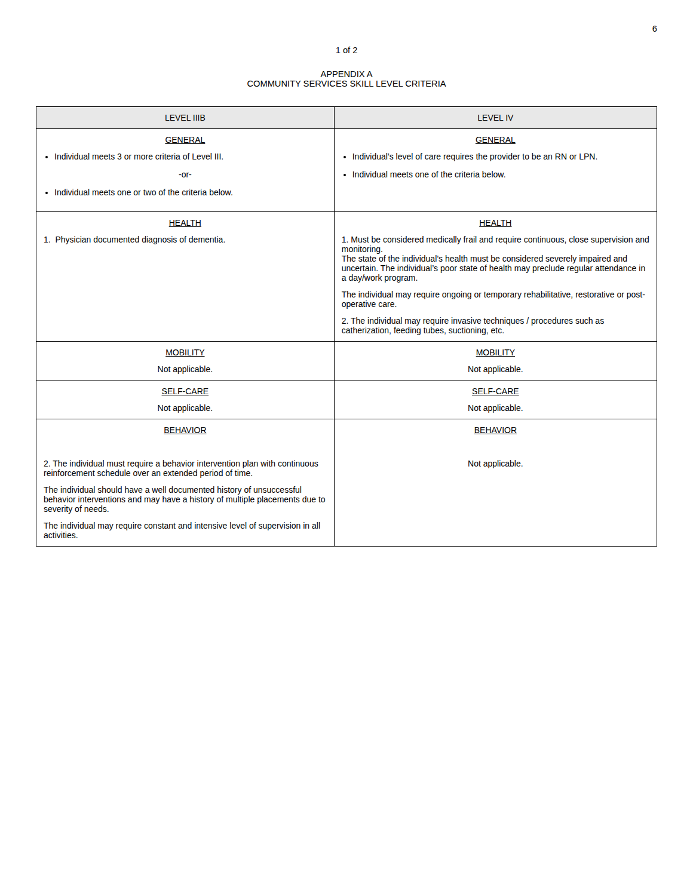6
1 of 2
APPENDIX A
COMMUNITY SERVICES SKILL LEVEL CRITERIA
| LEVEL IIIB | LEVEL IV |
| --- | --- |
| GENERAL Individual meets 3 or more criteria of Level III. -or- Individual meets one or two of the criteria below. | GENERAL Individual’s level of care requires the provider to be an RN or LPN. Individual meets one of the criteria below. |
| HEALTH 1. Physician documented diagnosis of dementia. | HEALTH 1. Must be considered medically frail and require continuous, close supervision and monitoring. The state of the individual’s health must be considered severely impaired and uncertain. The individual’s poor state of health may preclude regular attendance in a day/work program. The individual may require ongoing or temporary rehabilitative, restorative or post-operative care. 2. The individual may require invasive techniques / procedures such as catherization, feeding tubes, suctioning, etc. |
| MOBILITY Not applicable. | MOBILITY Not applicable. |
| SELF-CARE Not applicable. | SELF-CARE Not applicable. |
| BEHAVIOR 2. The individual must require a behavior intervention plan with continuous reinforcement schedule over an extended period of time. The individual should have a well documented history of unsuccessful behavior interventions and may have a history of multiple placements due to severity of needs. The individual may require constant and intensive level of supervision in all activities. | BEHAVIOR Not applicable. |